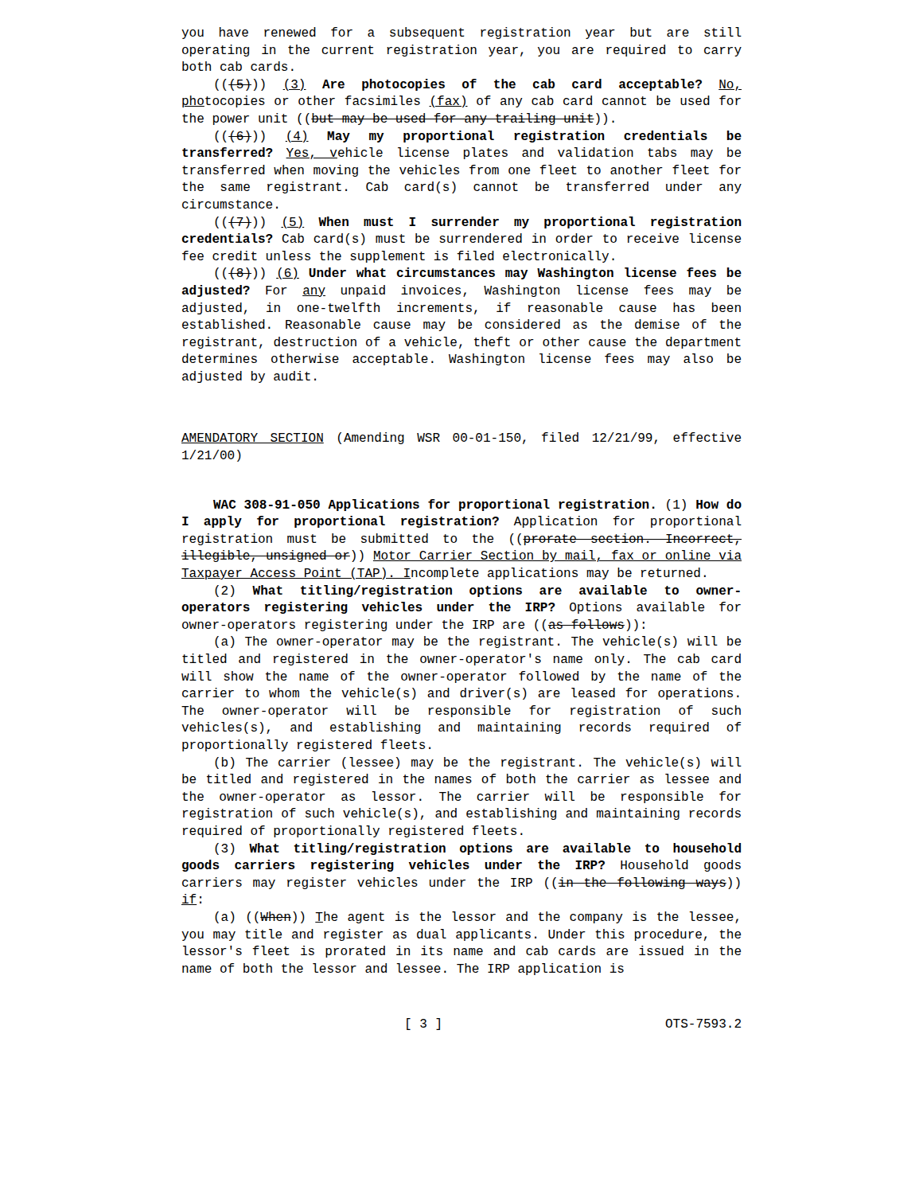you have renewed for a subsequent registration year but are still operating in the current registration year, you are required to carry both cab cards.
(((5))) (3) Are photocopies of the cab card acceptable? No, photocopies or other facsimiles (fax) of any cab card cannot be used for the power unit ((but may be used for any trailing unit)).
(((6))) (4) May my proportional registration credentials be transferred? Yes, vehicle license plates and validation tabs may be transferred when moving the vehicles from one fleet to another fleet for the same registrant. Cab card(s) cannot be transferred under any circumstance.
(((7))) (5) When must I surrender my proportional registration credentials? Cab card(s) must be surrendered in order to receive license fee credit unless the supplement is filed electronically.
(((8))) (6) Under what circumstances may Washington license fees be adjusted? For any unpaid invoices, Washington license fees may be adjusted, in one-twelfth increments, if reasonable cause has been established. Reasonable cause may be considered as the demise of the registrant, destruction of a vehicle, theft or other cause the department determines otherwise acceptable. Washington license fees may also be adjusted by audit.
AMENDATORY SECTION (Amending WSR 00-01-150, filed 12/21/99, effective 1/21/00)
WAC 308-91-050 Applications for proportional registration. (1) How do I apply for proportional registration? Application for proportional registration must be submitted to the ((prorate section. Incorrect, illegible, unsigned or)) Motor Carrier Section by mail, fax or online via Taxpayer Access Point (TAP). Incomplete applications may be returned.
(2) What titling/registration options are available to owner-operators registering vehicles under the IRP? Options available for owner-operators registering under the IRP are ((as follows)):
(a) The owner-operator may be the registrant. The vehicle(s) will be titled and registered in the owner-operator's name only. The cab card will show the name of the owner-operator followed by the name of the carrier to whom the vehicle(s) and driver(s) are leased for operations. The owner-operator will be responsible for registration of such vehicles(s), and establishing and maintaining records required of proportionally registered fleets.
(b) The carrier (lessee) may be the registrant. The vehicle(s) will be titled and registered in the names of both the carrier as lessee and the owner-operator as lessor. The carrier will be responsible for registration of such vehicle(s), and establishing and maintaining records required of proportionally registered fleets.
(3) What titling/registration options are available to household goods carriers registering vehicles under the IRP? Household goods carriers may register vehicles under the IRP ((in the following ways)) if:
(a) ((When)) The agent is the lessor and the company is the lessee, you may title and register as dual applicants. Under this procedure, the lessor's fleet is prorated in its name and cab cards are issued in the name of both the lessor and lessee. The IRP application is
[ 3 ] OTS-7593.2